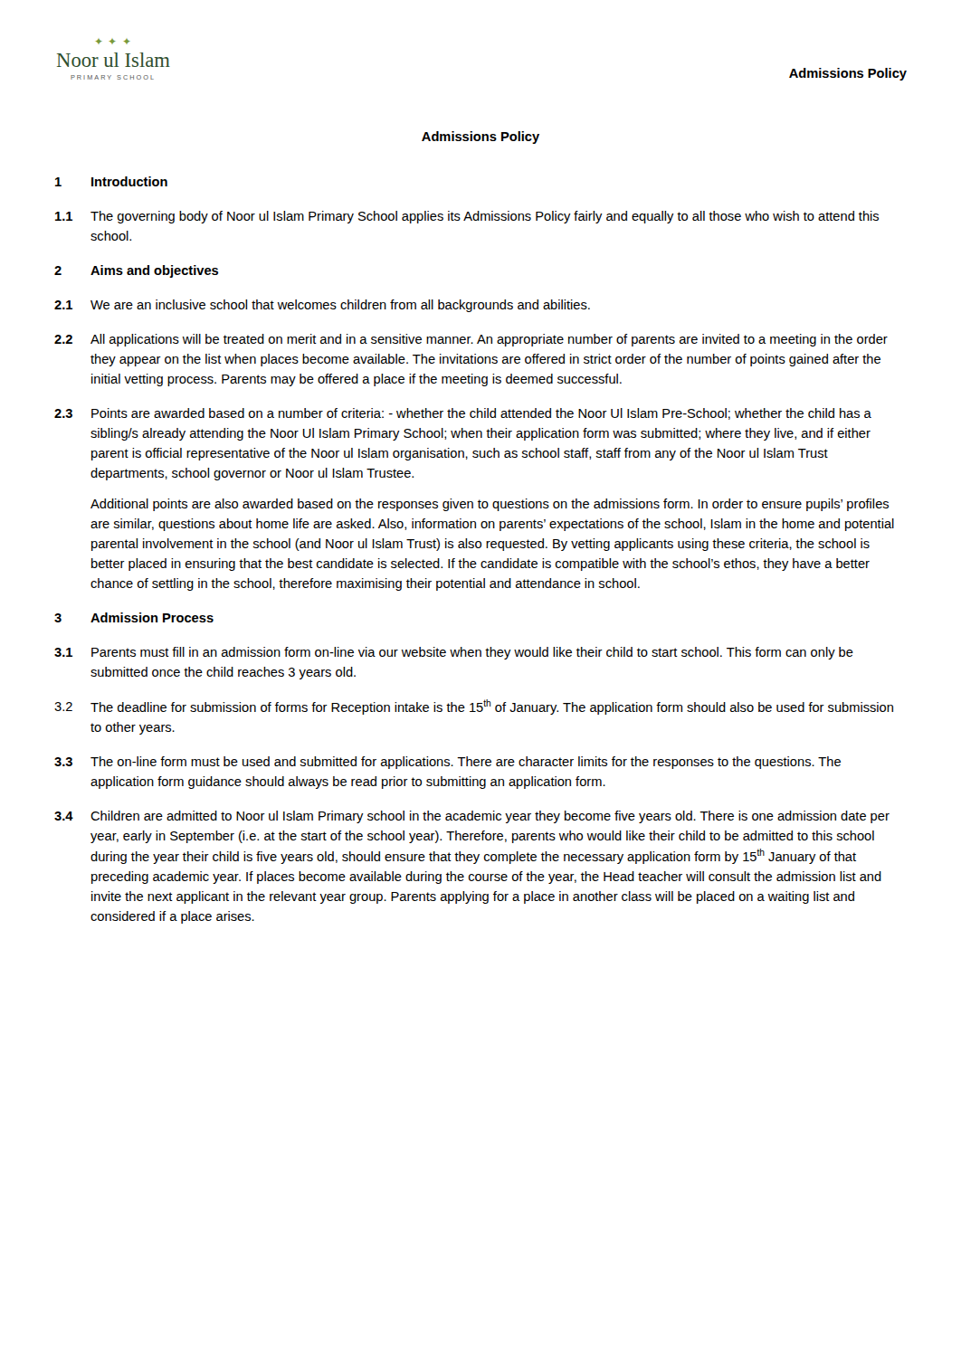✦ ✦ ✦
Noor ul Islam
PRIMARY SCHOOL
Admissions Policy
Admissions Policy
| 1 | Introduction |
| 1.1 | The governing body of Noor ul Islam Primary School applies its Admissions Policy fairly and equally to all those who wish to attend this school. |
| 2 | Aims and objectives |
| 2.1 | We are an inclusive school that welcomes children from all backgrounds and abilities. |
| 2.2 | All applications will be treated on merit and in a sensitive manner. An appropriate number of parents are invited to a meeting in the order they appear on the list when places become available. The invitations are offered in strict order of the number of points gained after the initial vetting process. Parents may be offered a place if the meeting is deemed successful. |
| 2.3 | Points are awarded based on a number of criteria: - whether the child attended the Noor Ul Islam Pre-School; whether the child has a sibling/s already attending the Noor Ul Islam Primary School; when their application form was submitted; where they live, and if either parent is official representative of the Noor ul Islam organisation, such as school staff, staff from any of the Noor ul Islam Trust departments, school governor or Noor ul Islam Trustee. Additional points are also awarded based on the responses given to questions on the admissions form. In order to ensure pupils’ profiles are similar, questions about home life are asked. Also, information on parents’ expectations of the school, Islam in the home and potential parental involvement in the school (and Noor ul Islam Trust) is also requested. By vetting applicants using these criteria, the school is better placed in ensuring that the best candidate is selected. If the candidate is compatible with the school’s ethos, they have a better chance of settling in the school, therefore maximising their potential and attendance in school. |
| 3 | Admission Process |
| 3.1 | Parents must fill in an admission form on-line via our website when they would like their child to start school. This form can only be submitted once the child reaches 3 years old. |
| 3.2 | The deadline for submission of forms for Reception intake is the 15 th of January. The application form should also be used for submission to other years. |
| 3.3 | The on-line form must be used and submitted for applications. There are character limits for the responses to the questions. The application form guidance should always be read prior to submitting an application form. |
| 3.4 | Children are admitted to Noor ul Islam Primary school in the academic year they become five years old. There is one admission date per year, early in September (i.e. at the start of the school year). Therefore, parents who would like their child to be admitted to this school during the year their child is five years old, should ensure that they complete the necessary application form by 15 th January of that preceding academic year. If places become available during the course of the year, the Head teacher will consult the admission list and invite the next applicant in the relevant year group. Parents applying for a place in another class will be placed on a waiting list and considered if a place arises. |